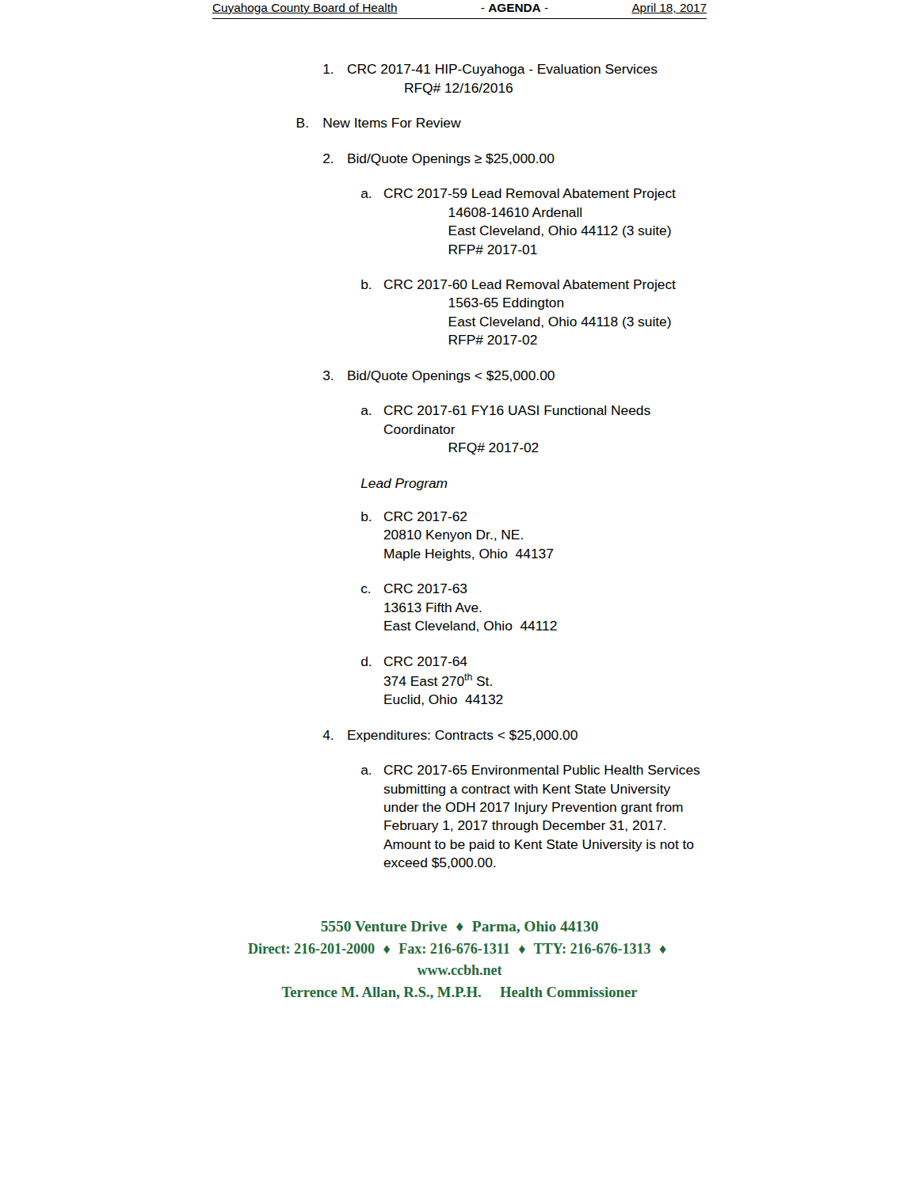Cuyahoga County Board of Health - AGENDA - April 18, 2017
1. CRC 2017-41 HIP-Cuyahoga - Evaluation Services
RFQ# 12/16/2016
B. New Items For Review
2. Bid/Quote Openings ≥ $25,000.00
a. CRC 2017-59 Lead Removal Abatement Project
14608-14610 Ardenall
East Cleveland, Ohio 44112 (3 suite)
RFP# 2017-01
b. CRC 2017-60 Lead Removal Abatement Project
1563-65 Eddington
East Cleveland, Ohio 44118 (3 suite)
RFP# 2017-02
3. Bid/Quote Openings < $25,000.00
a. CRC 2017-61 FY16 UASI Functional Needs Coordinator
RFQ# 2017-02
Lead Program
b. CRC 2017-62
20810 Kenyon Dr., NE.
Maple Heights, Ohio 44137
c. CRC 2017-63
13613 Fifth Ave.
East Cleveland, Ohio 44112
d. CRC 2017-64
374 East 270th St.
Euclid, Ohio 44132
4. Expenditures: Contracts < $25,000.00
a. CRC 2017-65 Environmental Public Health Services submitting a contract with Kent State University under the ODH 2017 Injury Prevention grant from February 1, 2017 through December 31, 2017. Amount to be paid to Kent State University is not to exceed $5,000.00.
5550 Venture Drive ♦ Parma, Ohio 44130
Direct: 216-201-2000 ♦ Fax: 216-676-1311 ♦ TTY: 216-676-1313 ♦ www.ccbh.net
Terrence M. Allan, R.S., M.P.H. Health Commissioner